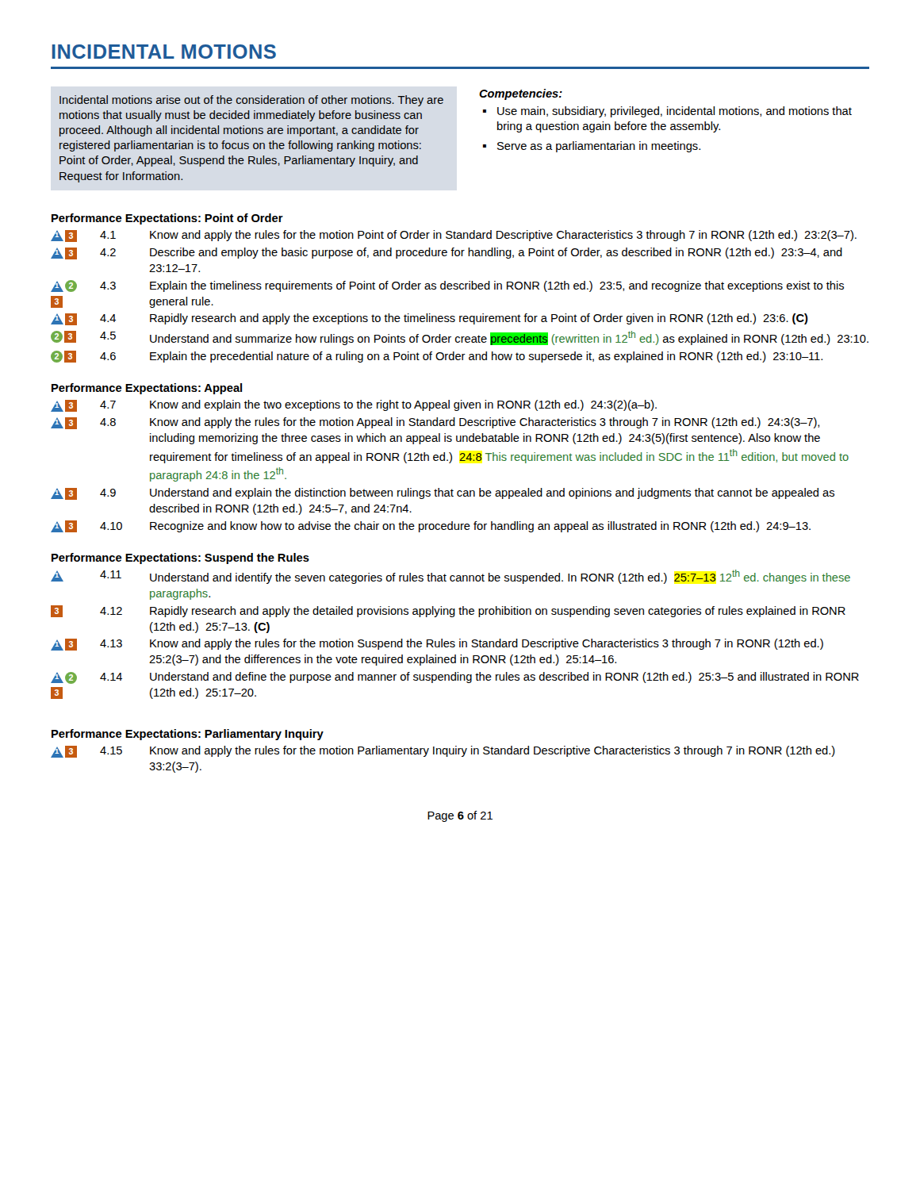INCIDENTAL MOTIONS
Incidental motions arise out of the consideration of other motions. They are motions that usually must be decided immediately before business can proceed. Although all incidental motions are important, a candidate for registered parliamentarian is to focus on the following ranking motions: Point of Order, Appeal, Suspend the Rules, Parliamentary Inquiry, and Request for Information.
Competencies:
Use main, subsidiary, privileged, incidental motions, and motions that bring a question again before the assembly.
Serve as a parliamentarian in meetings.
Performance Expectations: Point of Order
| 3 | 4.1 | Know and apply the rules for the motion Point of Order in Standard Descriptive Characteristics 3 through 7 in RONR (12th ed.) 23:2(3–7). |
| 3 | 4.2 | Describe and employ the basic purpose of, and procedure for handling, a Point of Order, as described in RONR (12th ed.) 23:3–4, and 23:12–17. |
| 2 3 | 4.3 | Explain the timeliness requirements of Point of Order as described in RONR (12th ed.) 23:5, and recognize that exceptions exist to this general rule. |
| 3 | 4.4 | Rapidly research and apply the exceptions to the timeliness requirement for a Point of Order given in RONR (12th ed.) 23:6. (C) |
| 2 3 | 4.5 | Understand and summarize how rulings on Points of Order create precedents (rewritten in 12 th ed.) as explained in RONR (12th ed.) 23:10. |
| 2 3 | 4.6 | Explain the precedential nature of a ruling on a Point of Order and how to supersede it, as explained in RONR (12th ed.) 23:10–11. |
Performance Expectations: Appeal
| 3 | 4.7 | Know and explain the two exceptions to the right to Appeal given in RONR (12th ed.) 24:3(2)(a–b). |
| 3 | 4.8 | Know and apply the rules for the motion Appeal in Standard Descriptive Characteristics 3 through 7 in RONR (12th ed.) 24:3(3–7), including memorizing the three cases in which an appeal is undebatable in RONR (12th ed.) 24:3(5)(first sentence). Also know the requirement for timeliness of an appeal in RONR (12th ed.) 24:8 This requirement was included in SDC in the 11 th edition, but moved to paragraph 24:8 in the 12 th . |
| 3 | 4.9 | Understand and explain the distinction between rulings that can be appealed and opinions and judgments that cannot be appealed as described in RONR (12th ed.) 24:5–7, and 24:7n4. |
| 3 | 4.10 | Recognize and know how to advise the chair on the procedure for handling an appeal as illustrated in RONR (12th ed.) 24:9–13. |
Performance Expectations: Suspend the Rules
| | 4.11 | Understand and identify the seven categories of rules that cannot be suspended. In RONR (12th ed.) 25:7–13 12 th ed. changes in these paragraphs . |
| 3 | 4.12 | Rapidly research and apply the detailed provisions applying the prohibition on suspending seven categories of rules explained in RONR (12th ed.) 25:7–13. (C) |
| 3 | 4.13 | Know and apply the rules for the motion Suspend the Rules in Standard Descriptive Characteristics 3 through 7 in RONR (12th ed.) 25:2(3–7) and the differences in the vote required explained in RONR (12th ed.) 25:14–16. |
| 2 3 | 4.14 | Understand and define the purpose and manner of suspending the rules as described in RONR (12th ed.) 25:3–5 and illustrated in RONR (12th ed.) 25:17–20. |
Performance Expectations: Parliamentary Inquiry
| 3 | 4.15 | Know and apply the rules for the motion Parliamentary Inquiry in Standard Descriptive Characteristics 3 through 7 in RONR (12th ed.) 33:2(3–7). |
Page 6 of 21